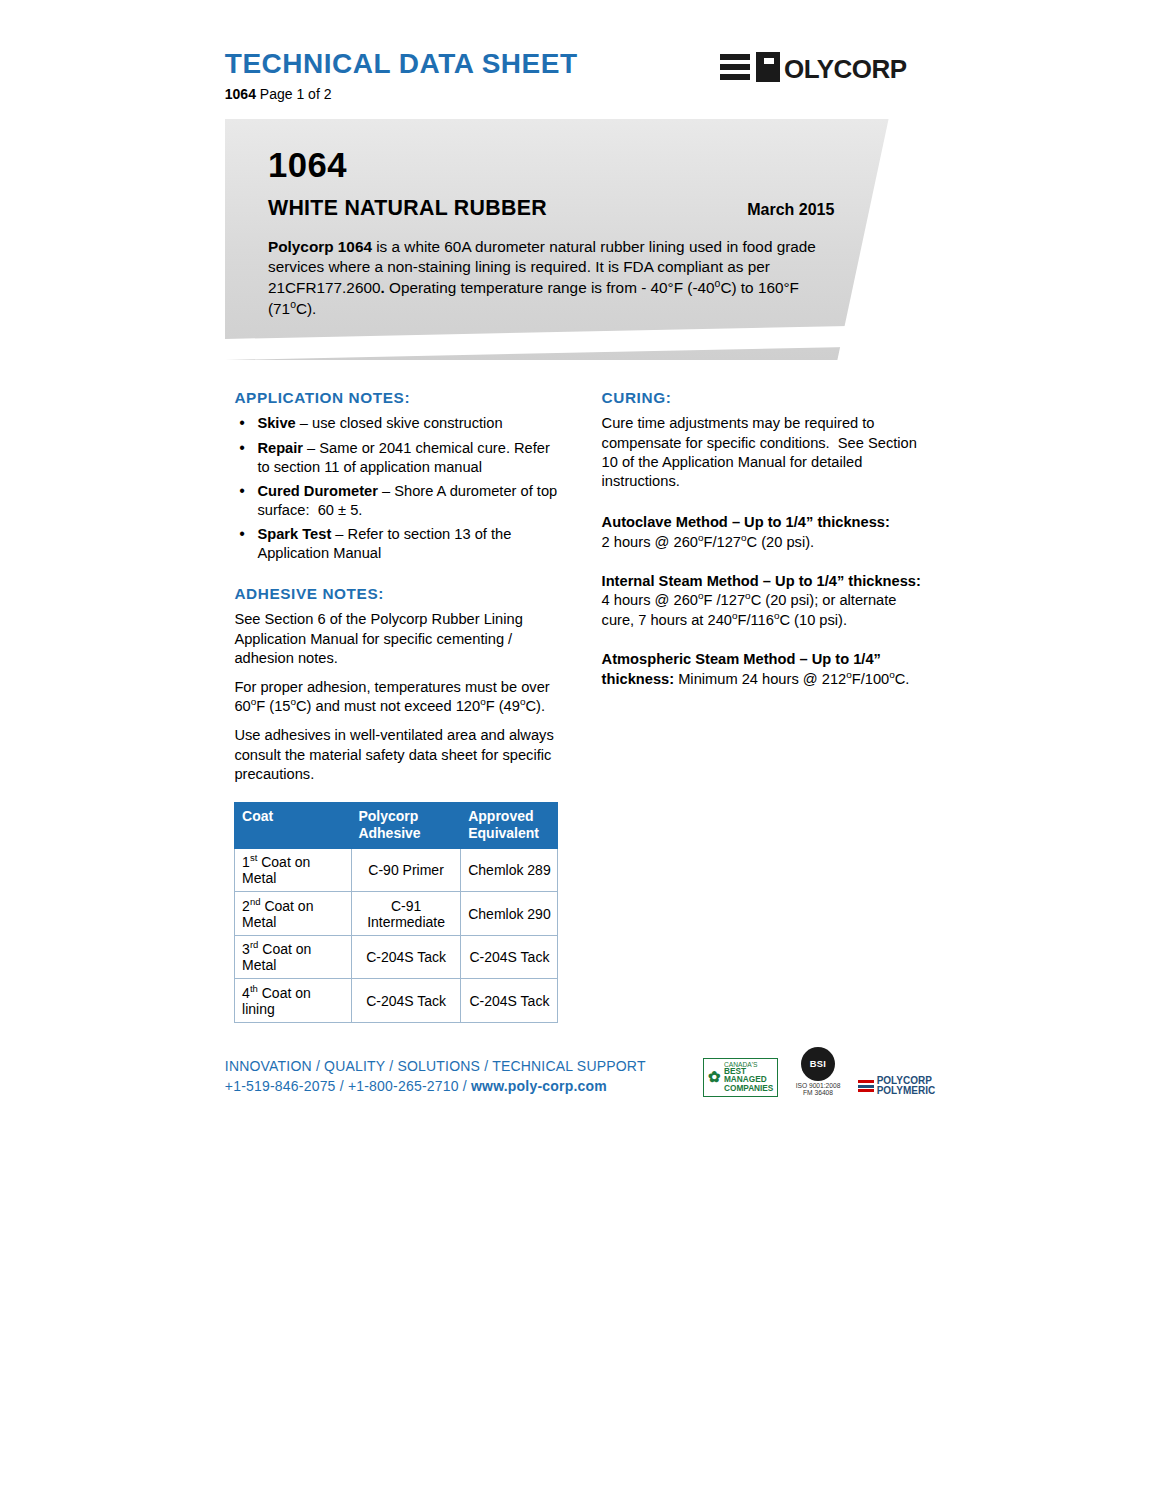TECHNICAL DATA SHEET
1064 Page 1 of 2
OLYCORP
1064
WHITE NATURAL RUBBER
March 2015
Polycorp 1064 is a white 60A durometer natural rubber lining used in food grade services where a non-staining lining is required. It is FDA compliant as per 21CFR177.2600. Operating temperature range is from - 40°F (-40oC) to 160°F (71oC).
APPLICATION NOTES:
Skive – use closed skive construction
Repair – Same or 2041 chemical cure. Refer to section 11 of application manual
Cured Durometer – Shore A durometer of top surface: 60 ± 5.
Spark Test – Refer to section 13 of the Application Manual
ADHESIVE NOTES:
See Section 6 of the Polycorp Rubber Lining Application Manual for specific cementing / adhesion notes.
For proper adhesion, temperatures must be over 60oF (15oC) and must not exceed 120oF (49oC).
Use adhesives in well-ventilated area and always consult the material safety data sheet for specific precautions.
| Coat | Polycorp Adhesive | Approved Equivalent |
| --- | --- | --- |
| 1 st Coat on Metal | C-90 Primer | Chemlok 289 |
| 2 nd Coat on Metal | C-91 Intermediate | Chemlok 290 |
| 3 rd Coat on Metal | C-204S Tack | C-204S Tack |
| 4 th Coat on lining | C-204S Tack | C-204S Tack |
CURING:
Cure time adjustments may be required to compensate for specific conditions. See Section 10 of the Application Manual for detailed instructions.
Autoclave Method – Up to 1/4” thickness:
2 hours @ 260oF/127oC (20 psi).
Internal Steam Method – Up to 1/4” thickness: 4 hours @ 260oF /127oC (20 psi); or alternate cure, 7 hours at 240oF/116oC (10 psi).
Atmospheric Steam Method – Up to 1/4” thickness: Minimum 24 hours @ 212oF/100oC.
INNOVATION / QUALITY / SOLUTIONS / TECHNICAL SUPPORT
+1-519-846-2075 / +1-800-265-2710 / www.poly-corp.com
✿ CANADA'S BEST MANAGED COMPANIES
BSI
ISO 9001:2008
FM 36408
POLYCORP POLYMERIC